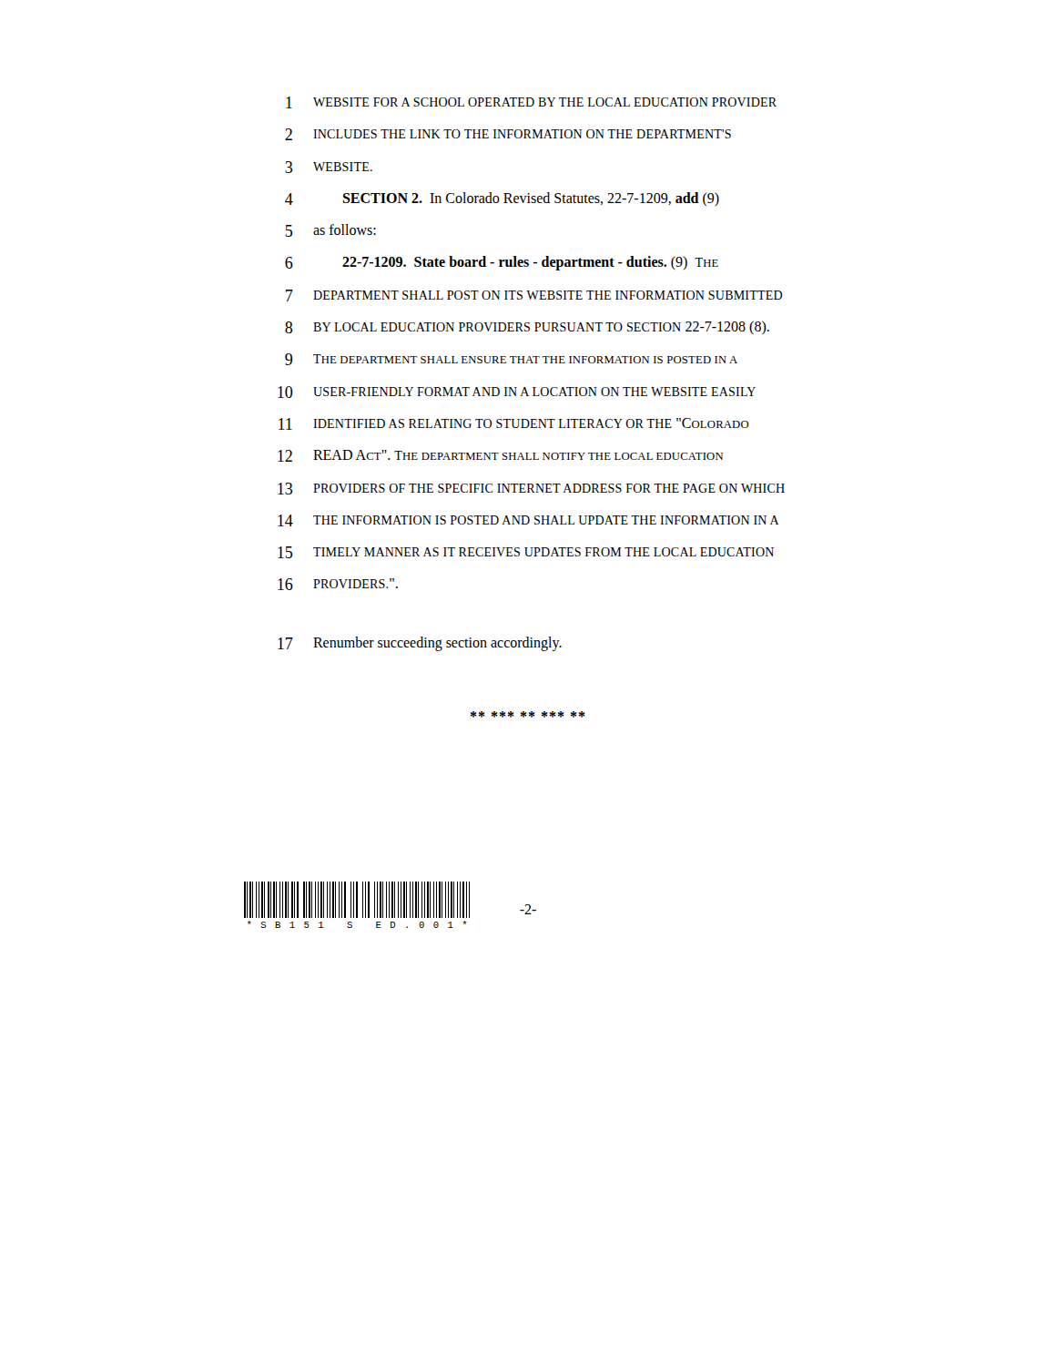| 1 | WEBSITE FOR A SCHOOL OPERATED BY THE LOCAL EDUCATION PROVIDER |
| 2 | INCLUDES THE LINK TO THE INFORMATION ON THE DEPARTMENT'S |
| 3 | WEBSITE. |
| 4 | SECTION 2. In Colorado Revised Statutes, 22-7-1209, add (9) |
| 5 | as follows: |
| 6 | 22-7-1209. State board - rules - department - duties. (9) T HE |
| 7 | DEPARTMENT SHALL POST ON ITS WEBSITE THE INFORMATION SUBMITTED |
| 8 | BY LOCAL EDUCATION PROVIDERS PURSUANT TO SECTION 22-7-1208 (8). |
| 9 | T HE DEPARTMENT SHALL ENSURE THAT THE INFORMATION IS POSTED IN A |
| 10 | USER-FRIENDLY FORMAT AND IN A LOCATION ON THE WEBSITE EASILY |
| 11 | IDENTIFIED AS RELATING TO STUDENT LITERACY OR THE "C OLORADO |
| 12 | READ A CT ". T HE DEPARTMENT SHALL NOTIFY THE LOCAL EDUCATION |
| 13 | PROVIDERS OF THE SPECIFIC INTERNET ADDRESS FOR THE PAGE ON WHICH |
| 14 | THE INFORMATION IS POSTED AND SHALL UPDATE THE INFORMATION IN A |
| 15 | TIMELY MANNER AS IT RECEIVES UPDATES FROM THE LOCAL EDUCATION |
| 16 | PROVIDERS. ". |
| 17 | Renumber succeeding section accordingly. |
** *** ** *** **
* S B 1 5 1 S E D . 0 0 1 *
-2-